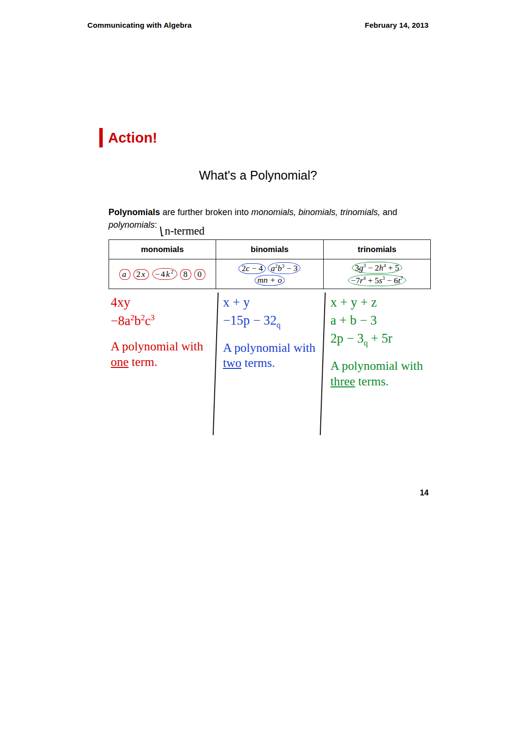Communicating with Algebra February 14, 2013
Action!
What's a Polynomial?
Polynomials are further broken into monomials, binomials, trinomials, and polynomials:
⌊n-termed
| monomials | binomials | trinomials |
| --- | --- | --- |
| a 2 x −4 k 2 8 0 | 2 c − 4 a 2 b 3 − 3 mn + o | 3 g 3 − 2 h 4 + 5 −7 r 4 + 5 s 3 − 6 t 7 |
4xy
−8a2b2c3
A polynomial with one term.
x + y
−15p − 32q
A polynomial with two terms.
x + y + z
a + b − 3
2p − 3q + 5r
A polynomial with three terms.
14